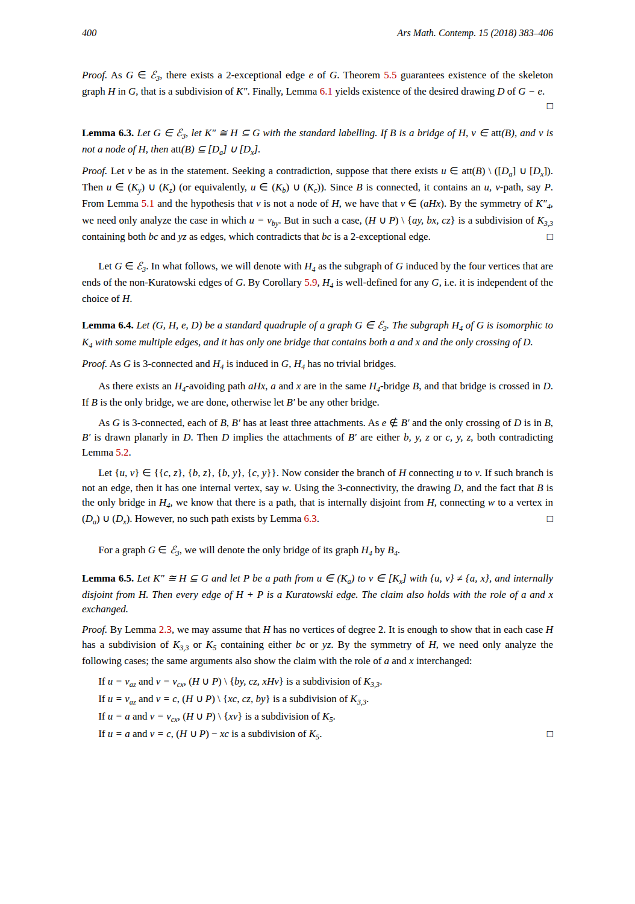400 Ars Math. Contemp. 15 (2018) 383–406
Proof. As G ∈ ℰ3, there exists a 2-exceptional edge e of G. Theorem 5.5 guarantees existence of the skeleton graph H in G, that is a subdivision of K″. Finally, Lemma 6.1 yields existence of the desired drawing D of G − e. □
Lemma 6.3. Let G ∈ ℰ3, let K″ ≅ H ⊆ G with the standard labelling. If B is a bridge of H, v ∈ att(B), and v is not a node of H, then att(B) ⊆ [Da] ∪ [Dx].
Proof. Let v be as in the statement. Seeking a contradiction, suppose that there exists u ∈ att(B) \ ([Da] ∪ [Dx]). Then u ∈ (Ky) ∪ (Kz) (or equivalently, u ∈ (Kb) ∪ (Kc)). Since B is connected, it contains an u, v-path, say P. From Lemma 5.1 and the hypothesis that v is not a node of H, we have that v ∈ (aHx). By the symmetry of K″4, we need only analyze the case in which u = vby. But in such a case, (H ∪ P) \ {ay, bx, cz} is a subdivision of K3,3 containing both bc and yz as edges, which contradicts that bc is a 2-exceptional edge. □
Let G ∈ ℰ3. In what follows, we will denote with H4 as the subgraph of G induced by the four vertices that are ends of the non-Kuratowski edges of G. By Corollary 5.9, H4 is well-defined for any G, i.e. it is independent of the choice of H.
Lemma 6.4. Let (G, H, e, D) be a standard quadruple of a graph G ∈ ℰ3. The subgraph H4 of G is isomorphic to K4 with some multiple edges, and it has only one bridge that contains both a and x and the only crossing of D.
Proof. As G is 3-connected and H4 is induced in G, H4 has no trivial bridges.
As there exists an H4-avoiding path aHx, a and x are in the same H4-bridge B, and that bridge is crossed in D. If B is the only bridge, we are done, otherwise let B′ be any other bridge.
As G is 3-connected, each of B, B′ has at least three attachments. As e ∉ B′ and the only crossing of D is in B, B′ is drawn planarly in D. Then D implies the attachments of B′ are either b, y, z or c, y, z, both contradicting Lemma 5.2.
Let {u, v} ∈ {{c, z}, {b, z}, {b, y}, {c, y}}. Now consider the branch of H connecting u to v. If such branch is not an edge, then it has one internal vertex, say w. Using the 3-connectivity, the drawing D, and the fact that B is the only bridge in H4, we know that there is a path, that is internally disjoint from H, connecting w to a vertex in (Da) ∪ (Dx). However, no such path exists by Lemma 6.3. □
For a graph G ∈ ℰ3, we will denote the only bridge of its graph H4 by B4.
Lemma 6.5. Let K″ ≅ H ⊆ G and let P be a path from u ∈ (Ka) to v ∈ [Kx] with {u, v} ≠ {a, x}, and internally disjoint from H. Then every edge of H + P is a Kuratowski edge. The claim also holds with the role of a and x exchanged.
Proof. By Lemma 2.3, we may assume that H has no vertices of degree 2. It is enough to show that in each case H has a subdivision of K3,3 or K5 containing either bc or yz. By the symmetry of H, we need only analyze the following cases; the same arguments also show the claim with the role of a and x interchanged:
If u = vaz and v = vcx, (H ∪ P) \ {by, cz, xHv} is a subdivision of K3,3.
If u = vaz and v = c, (H ∪ P) \ {xc, cz, by} is a subdivision of K3,3.
If u = a and v = vcx, (H ∪ P) \ {xv} is a subdivision of K5.
If u = a and v = c, (H ∪ P) − xc is a subdivision of K5. □